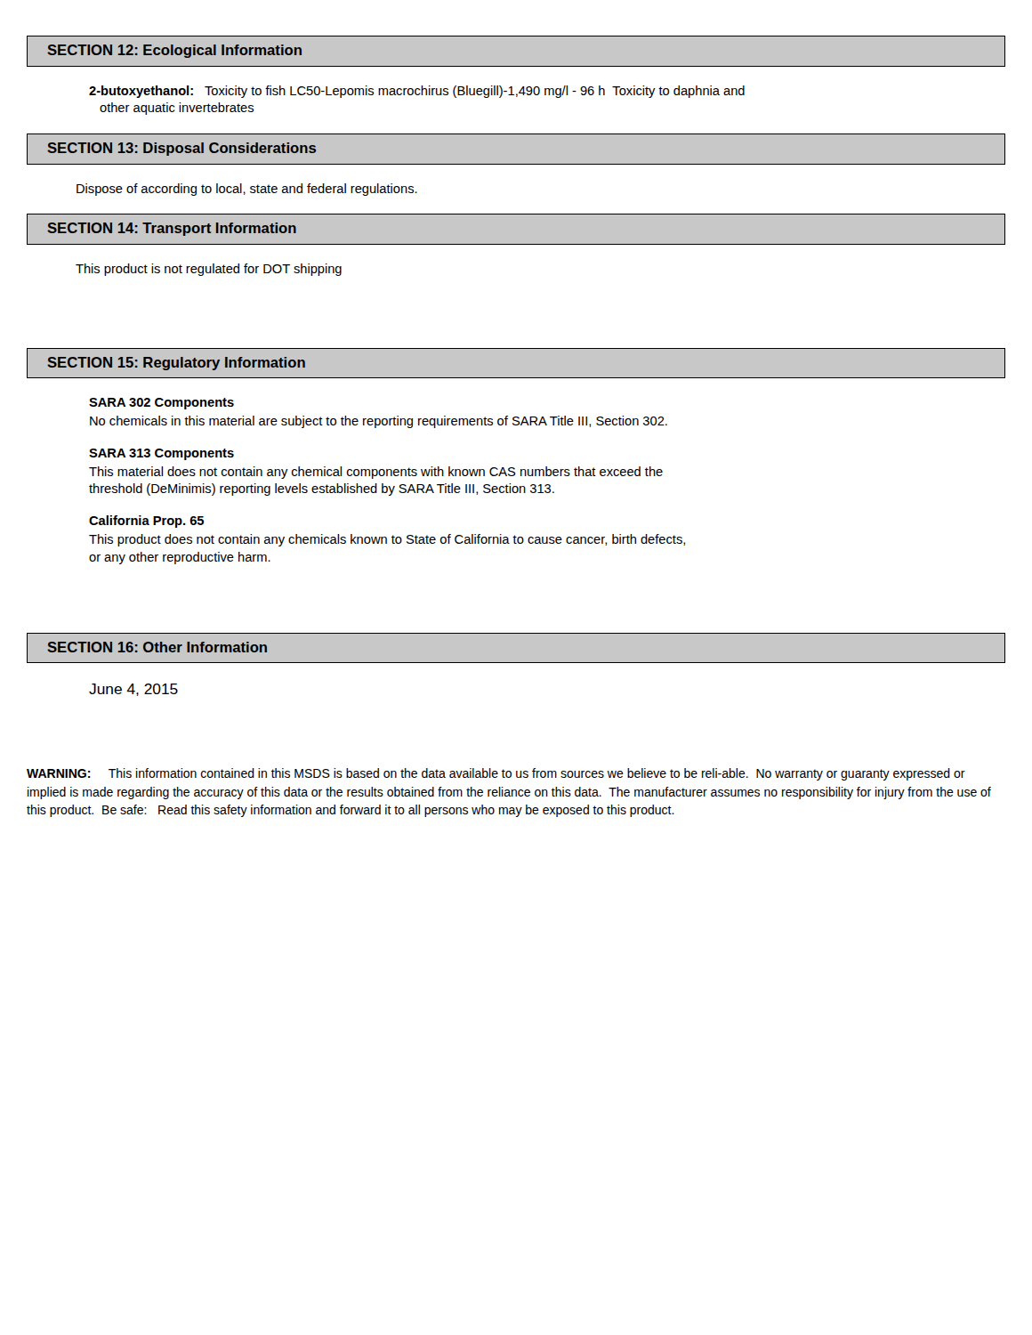SECTION 12: Ecological Information
2-butoxyethanol: Toxicity to fish LC50-Lepomis macrochirus (Bluegill)-1,490 mg/l - 96 h Toxicity to daphnia and
other aquatic invertebrates
SECTION 13: Disposal Considerations
Dispose of according to local, state and federal regulations.
SECTION 14: Transport Information
This product is not regulated for DOT shipping
SECTION 15: Regulatory Information
SARA 302 Components
No chemicals in this material are subject to the reporting requirements of SARA Title III, Section 302.
SARA 313 Components
This material does not contain any chemical components with known CAS numbers that exceed the
threshold (DeMinimis) reporting levels established by SARA Title III, Section 313.
California Prop. 65
This product does not contain any chemicals known to State of California to cause cancer, birth defects,
or any other reproductive harm.
SECTION 16: Other Information
June 4, 2015
WARNING: This information contained in this MSDS is based on the data available to us from sources we believe to be reli-able. No warranty or guaranty expressed or implied is made regarding the accuracy of this data or the results obtained from the reliance on this data. The manufacturer assumes no responsibility for injury from the use of this product. Be safe: Read this safety information and forward it to all persons who may be exposed to this product.